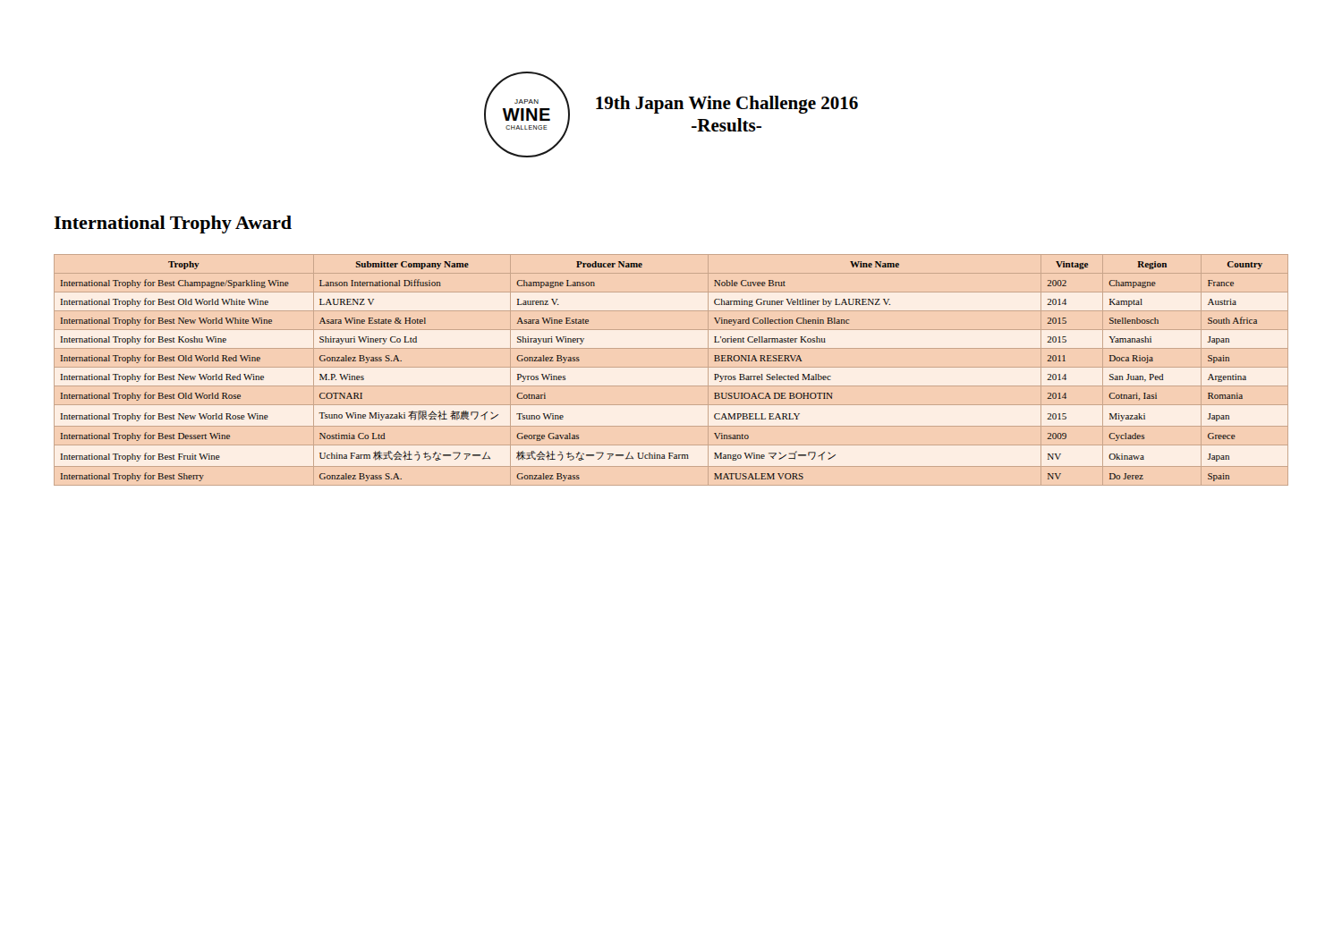JAPAN WINE CHALLENGE
19th Japan Wine Challenge 2016
-Results-
International Trophy Award
| Trophy | Submitter Company Name | Producer Name | Wine Name | Vintage | Region | Country |
| --- | --- | --- | --- | --- | --- | --- |
| International Trophy for Best Champagne/Sparkling Wine | Lanson International Diffusion | Champagne Lanson | Noble Cuvee Brut | 2002 | Champagne | France |
| International Trophy for Best Old World White Wine | LAURENZ V | Laurenz V. | Charming Gruner Veltliner by LAURENZ V. | 2014 | Kamptal | Austria |
| International Trophy for Best New World White Wine | Asara Wine Estate & Hotel | Asara Wine Estate | Vineyard Collection Chenin Blanc | 2015 | Stellenbosch | South Africa |
| International Trophy for Best Koshu Wine | Shirayuri Winery Co Ltd | Shirayuri Winery | L'orient Cellarmaster Koshu | 2015 | Yamanashi | Japan |
| International Trophy for Best Old World Red Wine | Gonzalez Byass S.A. | Gonzalez Byass | BERONIA RESERVA | 2011 | Doca Rioja | Spain |
| International Trophy for Best New World Red Wine | M.P. Wines | Pyros Wines | Pyros Barrel Selected Malbec | 2014 | San Juan, Ped | Argentina |
| International Trophy for Best Old World Rose | COTNARI | Cotnari | BUSUIOACA DE BOHOTIN | 2014 | Cotnari, Iasi | Romania |
| International Trophy for Best New World Rose Wine | Tsuno Wine Miyazaki 有限会社 都農ワイン | Tsuno Wine | CAMPBELL EARLY | 2015 | Miyazaki | Japan |
| International Trophy for Best Dessert Wine | Nostimia Co Ltd | George Gavalas | Vinsanto | 2009 | Cyclades | Greece |
| International Trophy for Best Fruit Wine | Uchina Farm 株式会社うちなーファーム | 株式会社うちなーファーム Uchina Farm | Mango Wine マンゴーワイン | NV | Okinawa | Japan |
| International Trophy for Best Sherry | Gonzalez Byass S.A. | Gonzalez Byass | MATUSALEM VORS | NV | Do Jerez | Spain |